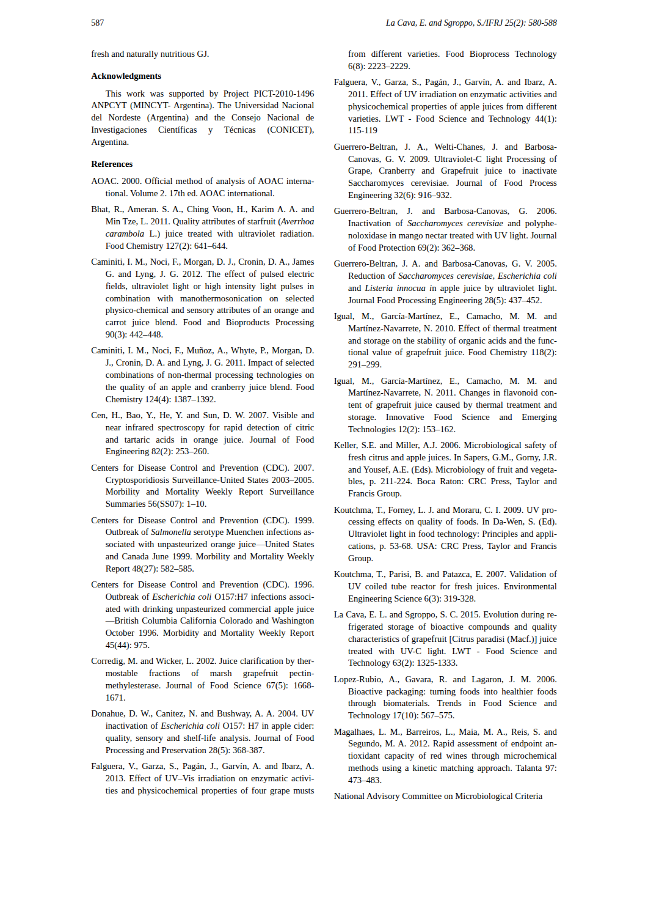587 La Cava, E. and Sgroppo, S./IFRJ 25(2): 580-588
fresh and naturally nutritious GJ.
Acknowledgments
This work was supported by Project PICT-2010-1496 ANPCYT (MINCYT- Argentina). The Universidad Nacional del Nordeste (Argentina) and the Consejo Nacional de Investigaciones Científicas y Técnicas (CONICET), Argentina.
References
AOAC. 2000. Official method of analysis of AOAC international. Volume 2. 17th ed. AOAC international.
Bhat, R., Ameran. S. A., Ching Voon, H., Karim A. A. and Min Tze, L. 2011. Quality attributes of starfruit (Averrhoa carambola L.) juice treated with ultraviolet radiation. Food Chemistry 127(2): 641–644.
Caminiti, I. M., Noci, F., Morgan, D. J., Cronin, D. A., James G. and Lyng, J. G. 2012. The effect of pulsed electric fields, ultraviolet light or high intensity light pulses in combination with manothermosonication on selected physico-chemical and sensory attributes of an orange and carrot juice blend. Food and Bioproducts Processing 90(3): 442–448.
Caminiti, I. M., Noci, F., Muñoz, A., Whyte, P., Morgan, D. J., Cronin, D. A. and Lyng, J. G. 2011. Impact of selected combinations of non-thermal processing technologies on the quality of an apple and cranberry juice blend. Food Chemistry 124(4): 1387–1392.
Cen, H., Bao, Y., He, Y. and Sun, D. W. 2007. Visible and near infrared spectroscopy for rapid detection of citric and tartaric acids in orange juice. Journal of Food Engineering 82(2): 253–260.
Centers for Disease Control and Prevention (CDC). 2007. Cryptosporidiosis Surveillance-United States 2003–2005. Morbility and Mortality Weekly Report Surveillance Summaries 56(SS07): 1–10.
Centers for Disease Control and Prevention (CDC). 1999. Outbreak of Salmonella serotype Muenchen infections associated with unpasteurized orange juice—United States and Canada June 1999. Morbility and Mortality Weekly Report 48(27): 582–585.
Centers for Disease Control and Prevention (CDC). 1996. Outbreak of Escherichia coli O157:H7 infections associated with drinking unpasteurized commercial apple juice—British Columbia California Colorado and Washington October 1996. Morbidity and Mortality Weekly Report 45(44): 975.
Corredig, M. and Wicker, L. 2002. Juice clarification by thermostable fractions of marsh grapefruit pectinmethylesterase. Journal of Food Science 67(5): 1668-1671.
Donahue, D. W., Canitez, N. and Bushway, A. A. 2004. UV inactivation of Escherichia coli O157: H7 in apple cider: quality, sensory and shelf-life analysis. Journal of Food Processing and Preservation 28(5): 368-387.
Falguera, V., Garza, S., Pagán, J., Garvín, A. and Ibarz, A. 2013. Effect of UV–Vis irradiation on enzymatic activities and physicochemical properties of four grape musts from different varieties. Food Bioprocess Technology 6(8): 2223–2229.
Falguera, V., Garza, S., Pagán, J., Garvín, A. and Ibarz, A. 2011. Effect of UV irradiation on enzymatic activities and physicochemical properties of apple juices from different varieties. LWT - Food Science and Technology 44(1): 115-119
Guerrero-Beltran, J. A., Welti-Chanes, J. and Barbosa-Canovas, G. V. 2009. Ultraviolet-C light Processing of Grape, Cranberry and Grapefruit juice to inactivate Saccharomyces cerevisiae. Journal of Food Process Engineering 32(6): 916–932.
Guerrero-Beltran, J. and Barbosa-Canovas, G. 2006. Inactivation of Saccharomyces cerevisiae and polyphenoloxidase in mango nectar treated with UV light. Journal of Food Protection 69(2): 362–368.
Guerrero-Beltran, J. A. and Barbosa-Canovas, G. V. 2005. Reduction of Saccharomyces cerevisiae, Escherichia coli and Listeria innocua in apple juice by ultraviolet light. Journal Food Processing Engineering 28(5): 437–452.
Igual, M., García-Martínez, E., Camacho, M. M. and Martínez-Navarrete, N. 2010. Effect of thermal treatment and storage on the stability of organic acids and the functional value of grapefruit juice. Food Chemistry 118(2): 291–299.
Igual, M., García-Martínez, E., Camacho, M. M. and Martínez-Navarrete, N. 2011. Changes in flavonoid content of grapefruit juice caused by thermal treatment and storage. Innovative Food Science and Emerging Technologies 12(2): 153–162.
Keller, S.E. and Miller, A.J. 2006. Microbiological safety of fresh citrus and apple juices. In Sapers, G.M., Gorny, J.R. and Yousef, A.E. (Eds). Microbiology of fruit and vegetables, p. 211-224. Boca Raton: CRC Press, Taylor and Francis Group.
Koutchma, T., Forney, L. J. and Moraru, C. I. 2009. UV processing effects on quality of foods. In Da-Wen, S. (Ed). Ultraviolet light in food technology: Principles and applications, p. 53-68. USA: CRC Press, Taylor and Francis Group.
Koutchma, T., Parisi, B. and Patazca, E. 2007. Validation of UV coiled tube reactor for fresh juices. Environmental Engineering Science 6(3): 319-328.
La Cava, E. L. and Sgroppo, S. C. 2015. Evolution during refrigerated storage of bioactive compounds and quality characteristics of grapefruit [Citrus paradisi (Macf.)] juice treated with UV-C light. LWT - Food Science and Technology 63(2): 1325-1333.
Lopez-Rubio, A., Gavara, R. and Lagaron, J. M. 2006. Bioactive packaging: turning foods into healthier foods through biomaterials. Trends in Food Science and Technology 17(10): 567–575.
Magalhaes, L. M., Barreiros, L., Maia, M. A., Reis, S. and Segundo, M. A. 2012. Rapid assessment of endpoint antioxidant capacity of red wines through microchemical methods using a kinetic matching approach. Talanta 97: 473–483.
National Advisory Committee on Microbiological Criteria